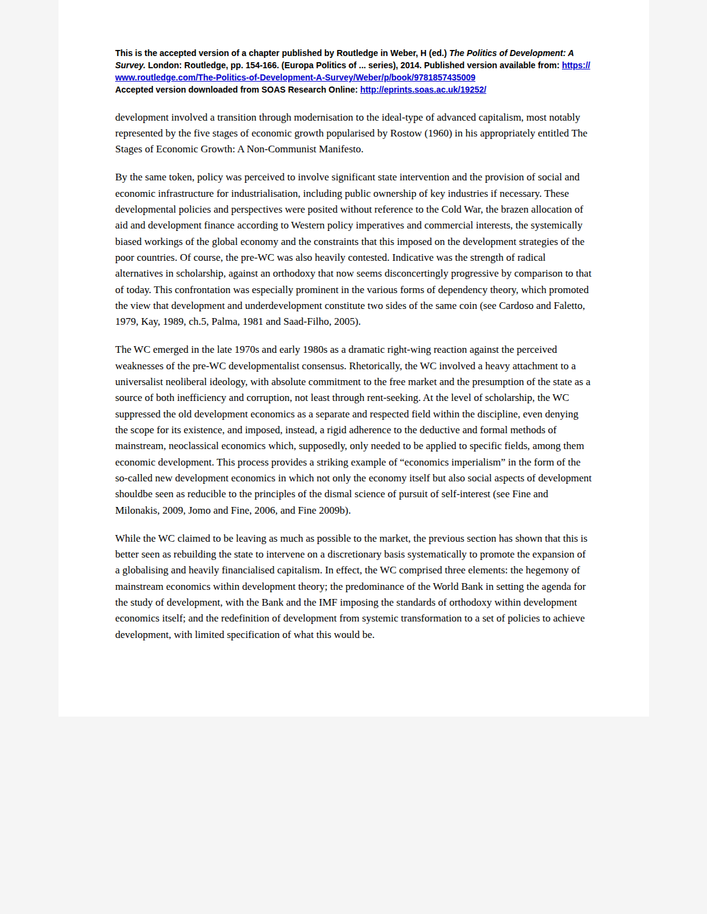This is the accepted version of a chapter published by Routledge in Weber, H (ed.) The Politics of Development: A Survey. London: Routledge, pp. 154-166. (Europa Politics of ... series), 2014. Published version available from: https://www.routledge.com/The-Politics-of-Development-A-Survey/Weber/p/book/9781857435009
Accepted version downloaded from SOAS Research Online: http://eprints.soas.ac.uk/19252/
development involved a transition through modernisation to the ideal-type of advanced capitalism, most notably represented by the five stages of economic growth popularised by Rostow (1960) in his appropriately entitled The Stages of Economic Growth: A Non-Communist Manifesto.
By the same token, policy was perceived to involve significant state intervention and the provision of social and economic infrastructure for industrialisation, including public ownership of key industries if necessary. These developmental policies and perspectives were posited without reference to the Cold War, the brazen allocation of aid and development finance according to Western policy imperatives and commercial interests, the systemically biased workings of the global economy and the constraints that this imposed on the development strategies of the poor countries. Of course, the pre-WC was also heavily contested. Indicative was the strength of radical alternatives in scholarship, against an orthodoxy that now seems disconcertingly progressive by comparison to that of today. This confrontation was especially prominent in the various forms of dependency theory, which promoted the view that development and underdevelopment constitute two sides of the same coin (see Cardoso and Faletto, 1979, Kay, 1989, ch.5, Palma, 1981 and Saad-Filho, 2005).
The WC emerged in the late 1970s and early 1980s as a dramatic right-wing reaction against the perceived weaknesses of the pre-WC developmentalist consensus. Rhetorically, the WC involved a heavy attachment to a universalist neoliberal ideology, with absolute commitment to the free market and the presumption of the state as a source of both inefficiency and corruption, not least through rent-seeking. At the level of scholarship, the WC suppressed the old development economics as a separate and respected field within the discipline, even denying the scope for its existence, and imposed, instead, a rigid adherence to the deductive and formal methods of mainstream, neoclassical economics which, supposedly, only needed to be applied to specific fields, among them economic development. This process provides a striking example of “economics imperialism” in the form of the so-called new development economics in which not only the economy itself but also social aspects of development shouldbe seen as reducible to the principles of the dismal science of pursuit of self-interest (see Fine and Milonakis, 2009, Jomo and Fine, 2006, and Fine 2009b).
While the WC claimed to be leaving as much as possible to the market, the previous section has shown that this is better seen as rebuilding the state to intervene on a discretionary basis systematically to promote the expansion of a globalising and heavily financialised capitalism. In effect, the WC comprised three elements: the hegemony of mainstream economics within development theory; the predominance of the World Bank in setting the agenda for the study of development, with the Bank and the IMF imposing the standards of orthodoxy within development economics itself; and the redefinition of development from systemic transformation to a set of policies to achieve development, with limited specification of what this would be.